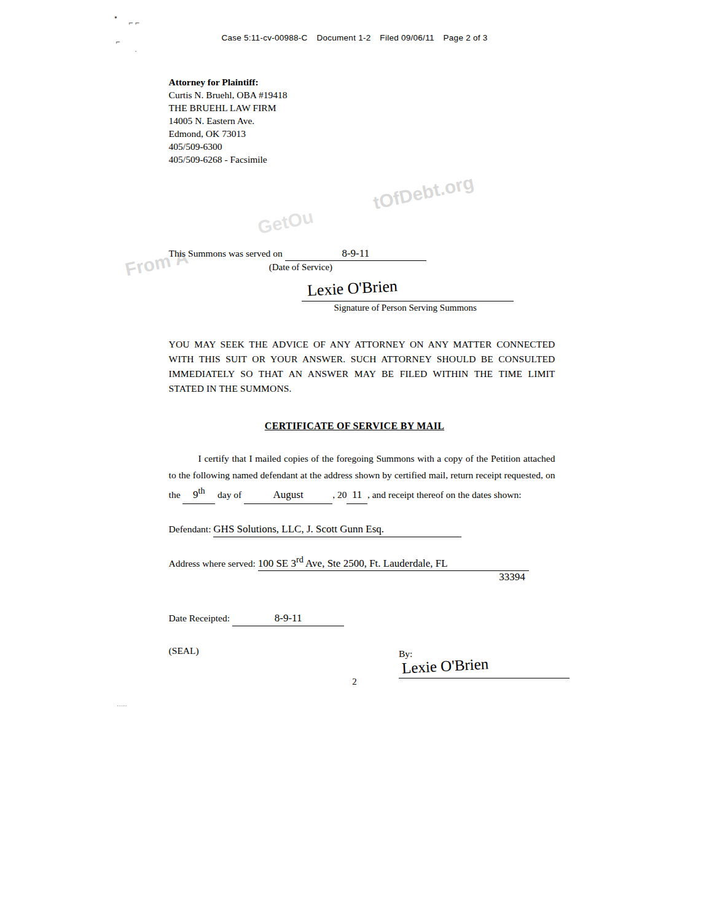•
⌐ ⌐
⌐
·
·····
tOfDebt.org
From A
GetOu
Case 5:11-cv-00988-C Document 1-2 Filed 09/06/11 Page 2 of 3
Attorney for Plaintiff:
Curtis N. Bruehl, OBA #19418
THE BRUEHL LAW FIRM
14005 N. Eastern Ave.
Edmond, OK 73013
405/509-6300
405/509-6268 - Facsimile
This Summons was served on 8-9-11
(Date of Service)
Lexie O'Brien
Signature of Person Serving Summons
YOU MAY SEEK THE ADVICE OF ANY ATTORNEY ON ANY MATTER CONNECTED WITH THIS SUIT OR YOUR ANSWER. SUCH ATTORNEY SHOULD BE CONSULTED IMMEDIATELY SO THAT AN ANSWER MAY BE FILED WITHIN THE TIME LIMIT STATED IN THE SUMMONS.
CERTIFICATE OF SERVICE BY MAIL
I certify that I mailed copies of the foregoing Summons with a copy of the Petition attached to the following named defendant at the address shown by certified mail, return receipt requested, on the 9th day of August, 2011, and receipt thereof on the dates shown:
Defendant: GHS Solutions, LLC, J. Scott Gunn Esq.
Address where served: 100 SE 3rd Ave, Ste 2500, Ft. Lauderdale, FL 33394
Date Receipted: 8-9-11
(SEAL) By:Lexie O'Brien
2